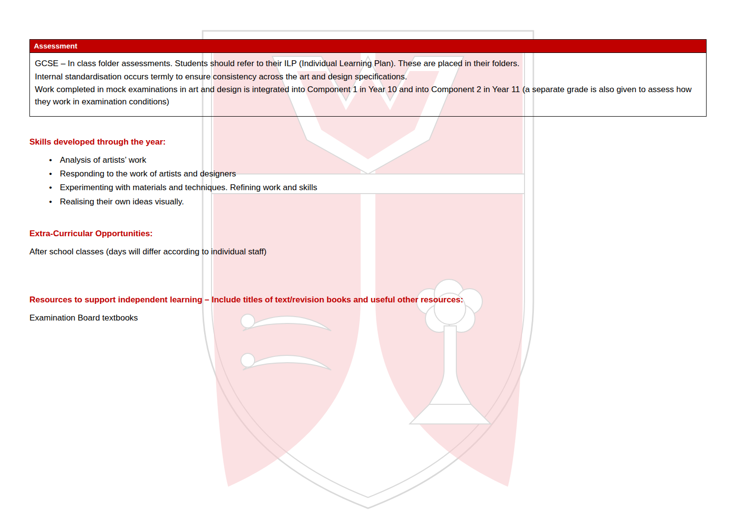| Assessment |
| --- |
| GCSE – In class folder assessments. Students should refer to their ILP (Individual Learning Plan). These are placed in their folders. Internal standardisation occurs termly to ensure consistency across the art and design specifications. Work completed in mock examinations in art and design is integrated into Component 1 in Year 10 and into Component 2 in Year 11 (a separate grade is also given to assess how they work in examination conditions) |
Skills developed through the year:
Analysis of artists’ work
Responding to the work of artists and designers
Experimenting with materials and techniques. Refining work and skills
Realising their own ideas visually.
Extra-Curricular Opportunities:
After school classes (days will differ according to individual staff)
Resources to support independent learning – Include titles of text/revision books and useful other resources:
Examination Board textbooks